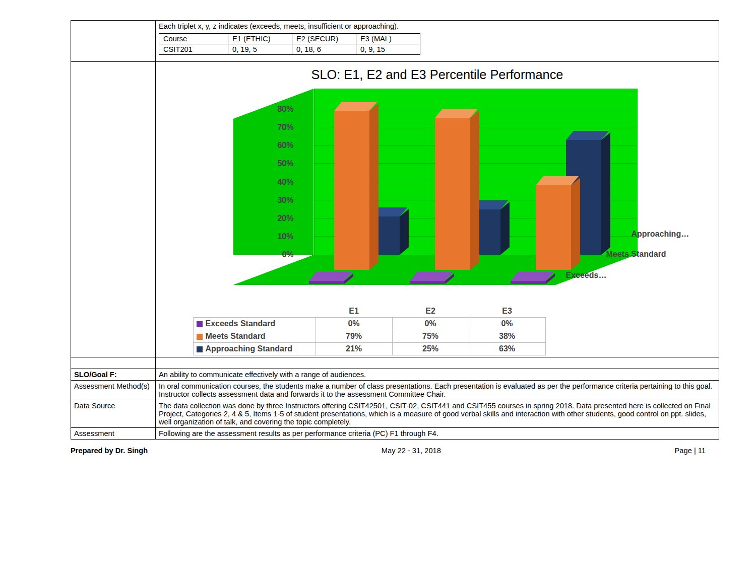| | Each triplet x, y, z indicates (exceeds, meets, insufficient or approaching). / Course / E1 (ETHIC) / E2 (SECUR) / E3 (MAL) / / CSIT201 / 0, 19, 5 / 0, 18, 6 / 0, 9, 15 / |
| | SLO: E1, E2 and E3 Percentile Performance 80% 70% 60% 50% 40% 30% 20% 10% 0% Approaching… Meets Standard Exceeds… / / E1 / E2 / E3 / / Exceeds Standard / 0% / 0% / 0% / / Meets Standard / 79% / 75% / 38% / / Approaching Standard / 21% / 25% / 63% / |
| SLO/Goal F: | An ability to communicate effectively with a range of audiences. |
| Assessment Method(s) | In oral communication courses, the students make a number of class presentations. Each presentation is evaluated as per the performance criteria pertaining to this goal. Instructor collects assessment data and forwards it to the assessment Committee Chair. |
| Data Source | The data collection was done by three Instructors offering CSIT42501, CSIT-02, CSIT441 and CSIT455 courses in spring 2018. Data presented here is collected on Final Project, Categories 2, 4 & 5, Items 1-5 of student presentations, which is a measure of good verbal skills and interaction with other students, good control on ppt. slides, well organization of talk, and covering the topic completely. |
| Assessment | Following are the assessment results as per performance criteria (PC) F1 through F4. |
Prepared by Dr. Singh
May 22 - 31, 2018
Page | 11